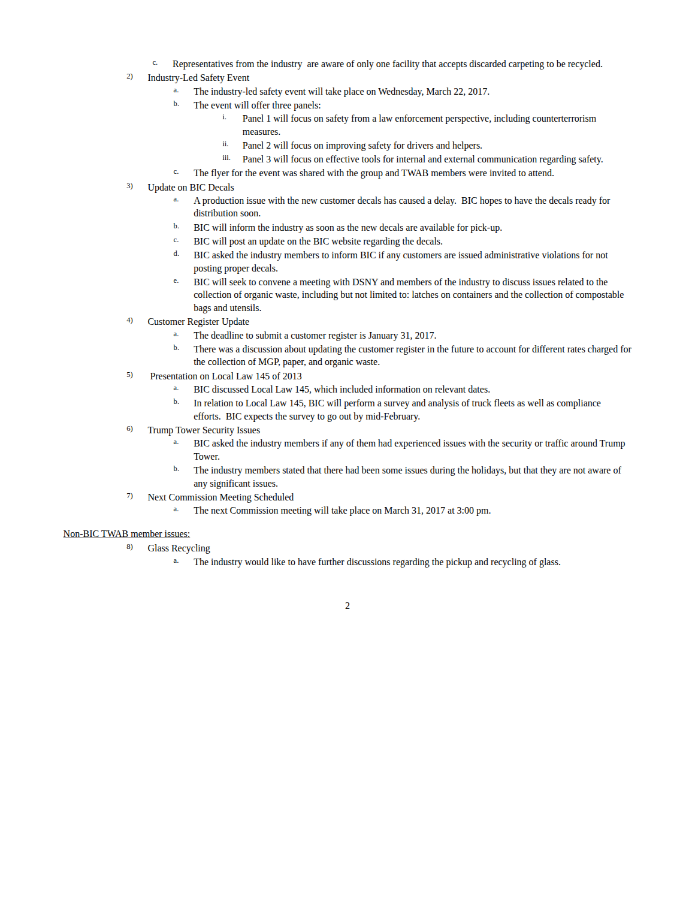c. Representatives from the industry are aware of only one facility that accepts discarded carpeting to be recycled.
2) Industry-Led Safety Event
a. The industry-led safety event will take place on Wednesday, March 22, 2017.
b. The event will offer three panels:
i. Panel 1 will focus on safety from a law enforcement perspective, including counterterrorism measures.
ii. Panel 2 will focus on improving safety for drivers and helpers.
iii. Panel 3 will focus on effective tools for internal and external communication regarding safety.
c. The flyer for the event was shared with the group and TWAB members were invited to attend.
3) Update on BIC Decals
a. A production issue with the new customer decals has caused a delay. BIC hopes to have the decals ready for distribution soon.
b. BIC will inform the industry as soon as the new decals are available for pick-up.
c. BIC will post an update on the BIC website regarding the decals.
d. BIC asked the industry members to inform BIC if any customers are issued administrative violations for not posting proper decals.
e. BIC will seek to convene a meeting with DSNY and members of the industry to discuss issues related to the collection of organic waste, including but not limited to: latches on containers and the collection of compostable bags and utensils.
4) Customer Register Update
a. The deadline to submit a customer register is January 31, 2017.
b. There was a discussion about updating the customer register in the future to account for different rates charged for the collection of MGP, paper, and organic waste.
5) Presentation on Local Law 145 of 2013
a. BIC discussed Local Law 145, which included information on relevant dates.
b. In relation to Local Law 145, BIC will perform a survey and analysis of truck fleets as well as compliance efforts. BIC expects the survey to go out by mid-February.
6) Trump Tower Security Issues
a. BIC asked the industry members if any of them had experienced issues with the security or traffic around Trump Tower.
b. The industry members stated that there had been some issues during the holidays, but that they are not aware of any significant issues.
7) Next Commission Meeting Scheduled
a. The next Commission meeting will take place on March 31, 2017 at 3:00 pm.
Non-BIC TWAB member issues:
8) Glass Recycling
a. The industry would like to have further discussions regarding the pickup and recycling of glass.
2